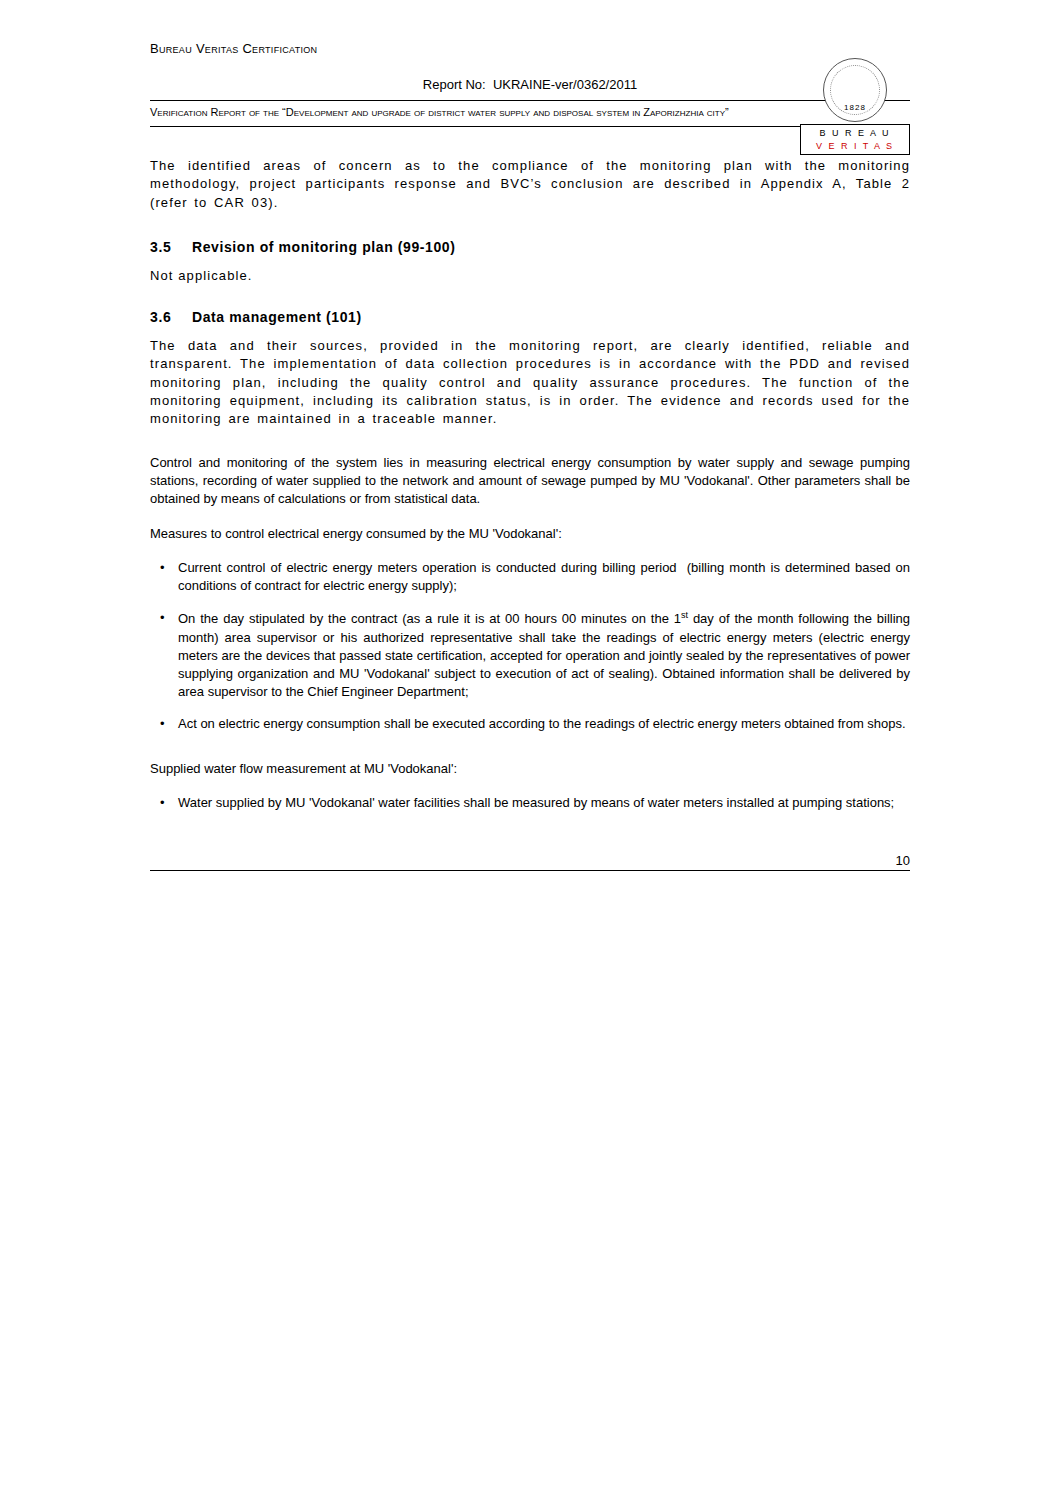Bureau Veritas Certification
Report No: UKRAINE-ver/0362/2011
Verification Report of the “Development and upgrade of district water supply and disposal system in Zaporizhzhia city”
1828
B U R E A U
V E R I T A S
The identified areas of concern as to the compliance of the monitoring plan with the monitoring methodology, project participants response and BVC’s conclusion are described in Appendix A, Table 2 (refer to CAR 03).
3.5 Revision of monitoring plan (99-100)
Not applicable.
3.6 Data management (101)
The data and their sources, provided in the monitoring report, are clearly identified, reliable and transparent. The implementation of data collection procedures is in accordance with the PDD and revised monitoring plan, including the quality control and quality assurance procedures. The function of the monitoring equipment, including its calibration status, is in order. The evidence and records used for the monitoring are maintained in a traceable manner.
Control and monitoring of the system lies in measuring electrical energy consumption by water supply and sewage pumping stations, recording of water supplied to the network and amount of sewage pumped by MU 'Vodokanal'. Other parameters shall be obtained by means of calculations or from statistical data.
Measures to control electrical energy consumed by the MU 'Vodokanal':
Current control of electric energy meters operation is conducted during billing period (billing month is determined based on conditions of contract for electric energy supply);
On the day stipulated by the contract (as a rule it is at 00 hours 00 minutes on the 1st day of the month following the billing month) area supervisor or his authorized representative shall take the readings of electric energy meters (electric energy meters are the devices that passed state certification, accepted for operation and jointly sealed by the representatives of power supplying organization and MU 'Vodokanal' subject to execution of act of sealing). Obtained information shall be delivered by area supervisor to the Chief Engineer Department;
Act on electric energy consumption shall be executed according to the readings of electric energy meters obtained from shops.
Supplied water flow measurement at MU 'Vodokanal':
Water supplied by MU 'Vodokanal' water facilities shall be measured by means of water meters installed at pumping stations;
10